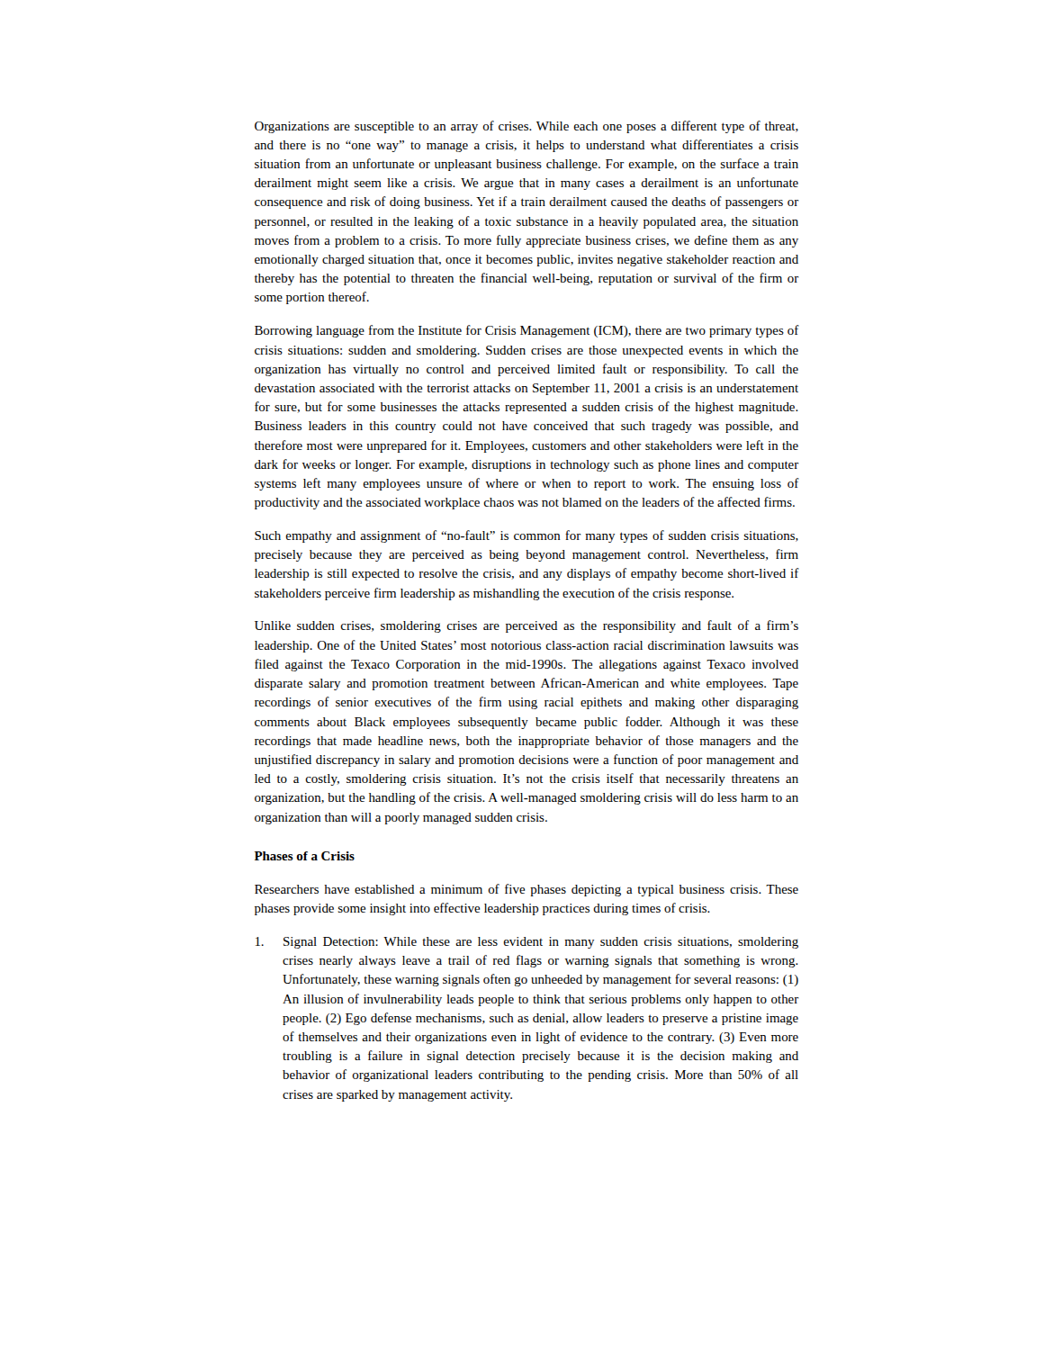Organizations are susceptible to an array of crises. While each one poses a different type of threat, and there is no “one way” to manage a crisis, it helps to understand what differentiates a crisis situation from an unfortunate or unpleasant business challenge. For example, on the surface a train derailment might seem like a crisis. We argue that in many cases a derailment is an unfortunate consequence and risk of doing business. Yet if a train derailment caused the deaths of passengers or personnel, or resulted in the leaking of a toxic substance in a heavily populated area, the situation moves from a problem to a crisis. To more fully appreciate business crises, we define them as any emotionally charged situation that, once it becomes public, invites negative stakeholder reaction and thereby has the potential to threaten the financial well-being, reputation or survival of the firm or some portion thereof.
Borrowing language from the Institute for Crisis Management (ICM), there are two primary types of crisis situations: sudden and smoldering. Sudden crises are those unexpected events in which the organization has virtually no control and perceived limited fault or responsibility. To call the devastation associated with the terrorist attacks on September 11, 2001 a crisis is an understatement for sure, but for some businesses the attacks represented a sudden crisis of the highest magnitude. Business leaders in this country could not have conceived that such tragedy was possible, and therefore most were unprepared for it. Employees, customers and other stakeholders were left in the dark for weeks or longer. For example, disruptions in technology such as phone lines and computer systems left many employees unsure of where or when to report to work. The ensuing loss of productivity and the associated workplace chaos was not blamed on the leaders of the affected firms.
Such empathy and assignment of “no-fault” is common for many types of sudden crisis situations, precisely because they are perceived as being beyond management control. Nevertheless, firm leadership is still expected to resolve the crisis, and any displays of empathy become short-lived if stakeholders perceive firm leadership as mishandling the execution of the crisis response.
Unlike sudden crises, smoldering crises are perceived as the responsibility and fault of a firm’s leadership. One of the United States’ most notorious class-action racial discrimination lawsuits was filed against the Texaco Corporation in the mid-1990s. The allegations against Texaco involved disparate salary and promotion treatment between African-American and white employees. Tape recordings of senior executives of the firm using racial epithets and making other disparaging comments about Black employees subsequently became public fodder. Although it was these recordings that made headline news, both the inappropriate behavior of those managers and the unjustified discrepancy in salary and promotion decisions were a function of poor management and led to a costly, smoldering crisis situation. It’s not the crisis itself that necessarily threatens an organization, but the handling of the crisis. A well-managed smoldering crisis will do less harm to an organization than will a poorly managed sudden crisis.
Phases of a Crisis
Researchers have established a minimum of five phases depicting a typical business crisis. These phases provide some insight into effective leadership practices during times of crisis.
Signal Detection: While these are less evident in many sudden crisis situations, smoldering crises nearly always leave a trail of red flags or warning signals that something is wrong. Unfortunately, these warning signals often go unheeded by management for several reasons: (1) An illusion of invulnerability leads people to think that serious problems only happen to other people. (2) Ego defense mechanisms, such as denial, allow leaders to preserve a pristine image of themselves and their organizations even in light of evidence to the contrary. (3) Even more troubling is a failure in signal detection precisely because it is the decision making and behavior of organizational leaders contributing to the pending crisis. More than 50% of all crises are sparked by management activity.